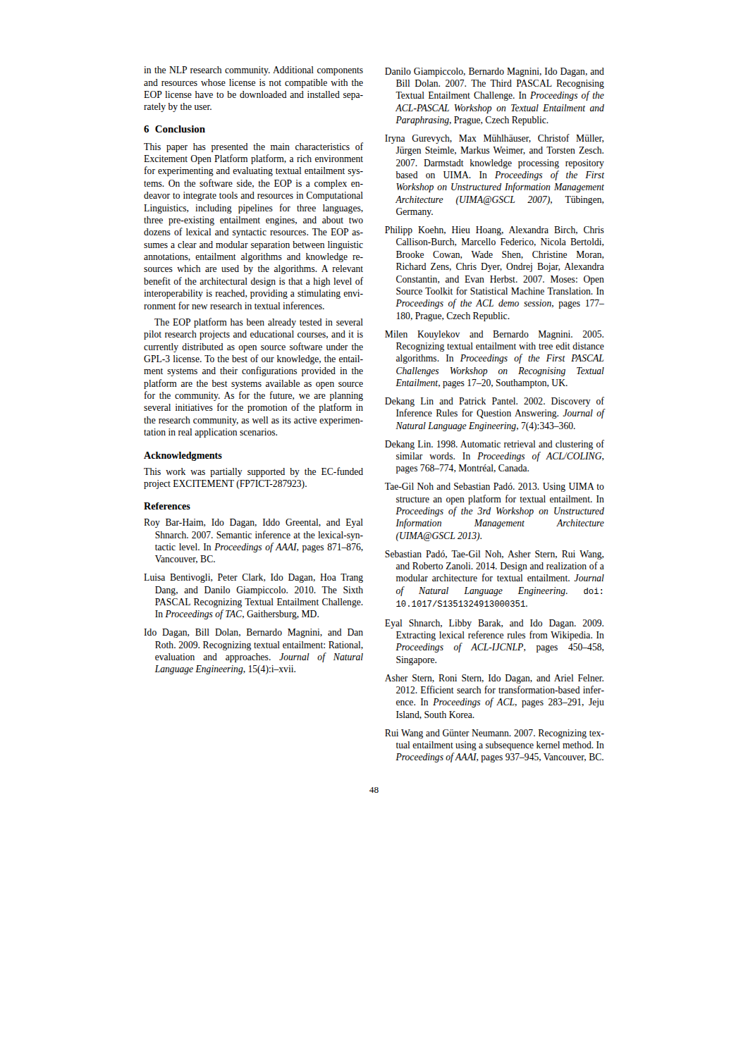in the NLP research community. Additional components and resources whose license is not compatible with the EOP license have to be downloaded and installed separately by the user.
6 Conclusion
This paper has presented the main characteristics of Excitement Open Platform platform, a rich environment for experimenting and evaluating textual entailment systems. On the software side, the EOP is a complex endeavor to integrate tools and resources in Computational Linguistics, including pipelines for three languages, three pre-existing entailment engines, and about two dozens of lexical and syntactic resources. The EOP assumes a clear and modular separation between linguistic annotations, entailment algorithms and knowledge resources which are used by the algorithms. A relevant benefit of the architectural design is that a high level of interoperability is reached, providing a stimulating environment for new research in textual inferences.
The EOP platform has been already tested in several pilot research projects and educational courses, and it is currently distributed as open source software under the GPL-3 license. To the best of our knowledge, the entailment systems and their configurations provided in the platform are the best systems available as open source for the community. As for the future, we are planning several initiatives for the promotion of the platform in the research community, as well as its active experimentation in real application scenarios.
Acknowledgments
This work was partially supported by the EC-funded project EXCITEMENT (FP7ICT-287923).
References
Roy Bar-Haim, Ido Dagan, Iddo Greental, and Eyal Shnarch. 2007. Semantic inference at the lexical-syntactic level. In Proceedings of AAAI, pages 871–876, Vancouver, BC.
Luisa Bentivogli, Peter Clark, Ido Dagan, Hoa Trang Dang, and Danilo Giampiccolo. 2010. The Sixth PASCAL Recognizing Textual Entailment Challenge. In Proceedings of TAC, Gaithersburg, MD.
Ido Dagan, Bill Dolan, Bernardo Magnini, and Dan Roth. 2009. Recognizing textual entailment: Rational, evaluation and approaches. Journal of Natural Language Engineering, 15(4):i–xvii.
Danilo Giampiccolo, Bernardo Magnini, Ido Dagan, and Bill Dolan. 2007. The Third PASCAL Recognising Textual Entailment Challenge. In Proceedings of the ACL-PASCAL Workshop on Textual Entailment and Paraphrasing, Prague, Czech Republic.
Iryna Gurevych, Max Mühlhäuser, Christof Müller, Jürgen Steimle, Markus Weimer, and Torsten Zesch. 2007. Darmstadt knowledge processing repository based on UIMA. In Proceedings of the First Workshop on Unstructured Information Management Architecture (UIMA@GSCL 2007), Tübingen, Germany.
Philipp Koehn, Hieu Hoang, Alexandra Birch, Chris Callison-Burch, Marcello Federico, Nicola Bertoldi, Brooke Cowan, Wade Shen, Christine Moran, Richard Zens, Chris Dyer, Ondrej Bojar, Alexandra Constantin, and Evan Herbst. 2007. Moses: Open Source Toolkit for Statistical Machine Translation. In Proceedings of the ACL demo session, pages 177–180, Prague, Czech Republic.
Milen Kouylekov and Bernardo Magnini. 2005. Recognizing textual entailment with tree edit distance algorithms. In Proceedings of the First PASCAL Challenges Workshop on Recognising Textual Entailment, pages 17–20, Southampton, UK.
Dekang Lin and Patrick Pantel. 2002. Discovery of Inference Rules for Question Answering. Journal of Natural Language Engineering, 7(4):343–360.
Dekang Lin. 1998. Automatic retrieval and clustering of similar words. In Proceedings of ACL/COLING, pages 768–774, Montréal, Canada.
Tae-Gil Noh and Sebastian Padó. 2013. Using UIMA to structure an open platform for textual entailment. In Proceedings of the 3rd Workshop on Unstructured Information Management Architecture (UIMA@GSCL 2013).
Sebastian Padó, Tae-Gil Noh, Asher Stern, Rui Wang, and Roberto Zanoli. 2014. Design and realization of a modular architecture for textual entailment. Journal of Natural Language Engineering. doi: 10.1017/S1351324913000351.
Eyal Shnarch, Libby Barak, and Ido Dagan. 2009. Extracting lexical reference rules from Wikipedia. In Proceedings of ACL-IJCNLP, pages 450–458, Singapore.
Asher Stern, Roni Stern, Ido Dagan, and Ariel Felner. 2012. Efficient search for transformation-based inference. In Proceedings of ACL, pages 283–291, Jeju Island, South Korea.
Rui Wang and Günter Neumann. 2007. Recognizing textual entailment using a subsequence kernel method. In Proceedings of AAAI, pages 937–945, Vancouver, BC.
48